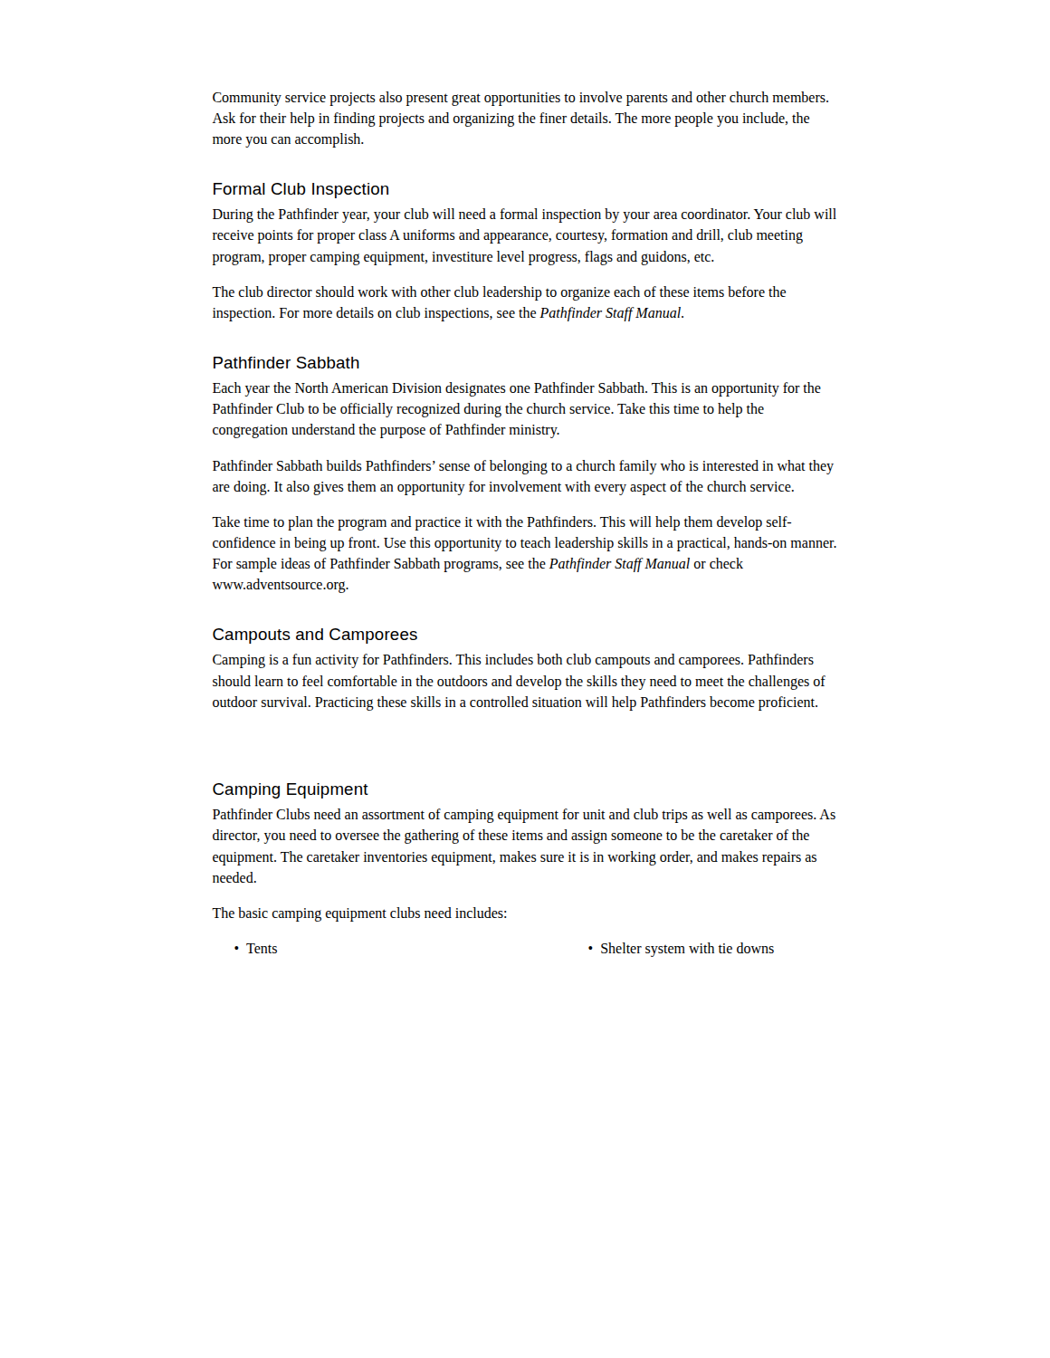Community service projects also present great opportunities to involve parents and other church members. Ask for their help in finding projects and organizing the finer details. The more people you include, the more you can accomplish.
Formal Club Inspection
During the Pathfinder year, your club will need a formal inspection by your area coordinator. Your club will receive points for proper class A uniforms and appearance, courtesy, formation and drill, club meeting program, proper camping equipment, investiture level progress, flags and guidons, etc.
The club director should work with other club leadership to organize each of these items before the inspection. For more details on club inspections, see the Pathfinder Staff Manual.
Pathfinder Sabbath
Each year the North American Division designates one Pathfinder Sabbath. This is an opportunity for the Pathfinder Club to be officially recognized during the church service. Take this time to help the congregation understand the purpose of Pathfinder ministry.
Pathfinder Sabbath builds Pathfinders’ sense of belonging to a church family who is interested in what they are doing. It also gives them an opportunity for involvement with every aspect of the church service.
Take time to plan the program and practice it with the Pathfinders. This will help them develop self-confidence in being up front. Use this opportunity to teach leadership skills in a practical, hands-on manner. For sample ideas of Pathfinder Sabbath programs, see the Pathfinder Staff Manual or check www.adventsource.org.
Campouts and Camporees
Camping is a fun activity for Pathfinders. This includes both club campouts and camporees. Pathfinders should learn to feel comfortable in the outdoors and develop the skills they need to meet the challenges of outdoor survival. Practicing these skills in a controlled situation will help Pathfinders become proficient.
Camping Equipment
Pathfinder Clubs need an assortment of camping equipment for unit and club trips as well as camporees. As director, you need to oversee the gathering of these items and assign someone to be the caretaker of the equipment. The caretaker inventories equipment, makes sure it is in working order, and makes repairs as needed.
The basic camping equipment clubs need includes:
Tents
Shelter system with tie downs